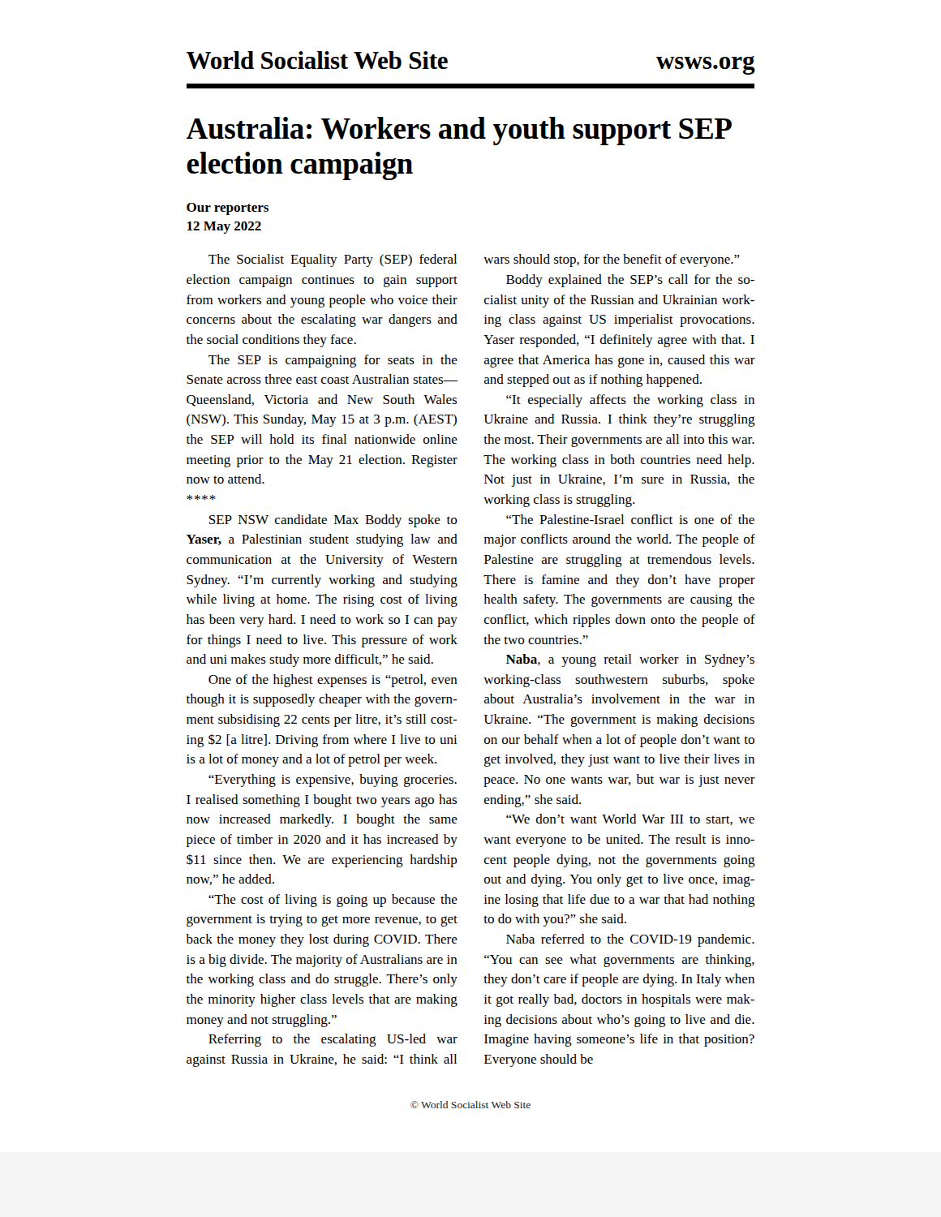World Socialist Web Site
wsws.org
Australia: Workers and youth support SEP election campaign
Our reporters
12 May 2022
The Socialist Equality Party (SEP) federal election campaign continues to gain support from workers and young people who voice their concerns about the escalating war dangers and the social conditions they face.
The SEP is campaigning for seats in the Senate across three east coast Australian states—Queensland, Victoria and New South Wales (NSW). This Sunday, May 15 at 3 p.m. (AEST) the SEP will hold its final nationwide online meeting prior to the May 21 election. Register now to attend.
****
SEP NSW candidate Max Boddy spoke to Yaser, a Palestinian student studying law and communication at the University of Western Sydney. “I’m currently working and studying while living at home. The rising cost of living has been very hard. I need to work so I can pay for things I need to live. This pressure of work and uni makes study more difficult,” he said.
One of the highest expenses is “petrol, even though it is supposedly cheaper with the government subsidising 22 cents per litre, it’s still costing $2 [a litre]. Driving from where I live to uni is a lot of money and a lot of petrol per week.
“Everything is expensive, buying groceries. I realised something I bought two years ago has now increased markedly. I bought the same piece of timber in 2020 and it has increased by $11 since then. We are experiencing hardship now,” he added.
“The cost of living is going up because the government is trying to get more revenue, to get back the money they lost during COVID. There is a big divide. The majority of Australians are in the working class and do struggle. There’s only the minority higher class levels that are making money and not struggling.”
Referring to the escalating US-led war against Russia in Ukraine, he said: “I think all wars should stop, for the benefit of everyone.”
Boddy explained the SEP’s call for the socialist unity of the Russian and Ukrainian working class against US imperialist provocations. Yaser responded, “I definitely agree with that. I agree that America has gone in, caused this war and stepped out as if nothing happened.
“It especially affects the working class in Ukraine and Russia. I think they’re struggling the most. Their governments are all into this war. The working class in both countries need help. Not just in Ukraine, I’m sure in Russia, the working class is struggling.
“The Palestine-Israel conflict is one of the major conflicts around the world. The people of Palestine are struggling at tremendous levels. There is famine and they don’t have proper health safety. The governments are causing the conflict, which ripples down onto the people of the two countries.”
Naba, a young retail worker in Sydney’s working-class southwestern suburbs, spoke about Australia’s involvement in the war in Ukraine. “The government is making decisions on our behalf when a lot of people don’t want to get involved, they just want to live their lives in peace. No one wants war, but war is just never ending,” she said.
“We don’t want World War III to start, we want everyone to be united. The result is innocent people dying, not the governments going out and dying. You only get to live once, imagine losing that life due to a war that had nothing to do with you?” she said.
Naba referred to the COVID-19 pandemic. “You can see what governments are thinking, they don’t care if people are dying. In Italy when it got really bad, doctors in hospitals were making decisions about who’s going to live and die. Imagine having someone’s life in that position? Everyone should be
© World Socialist Web Site